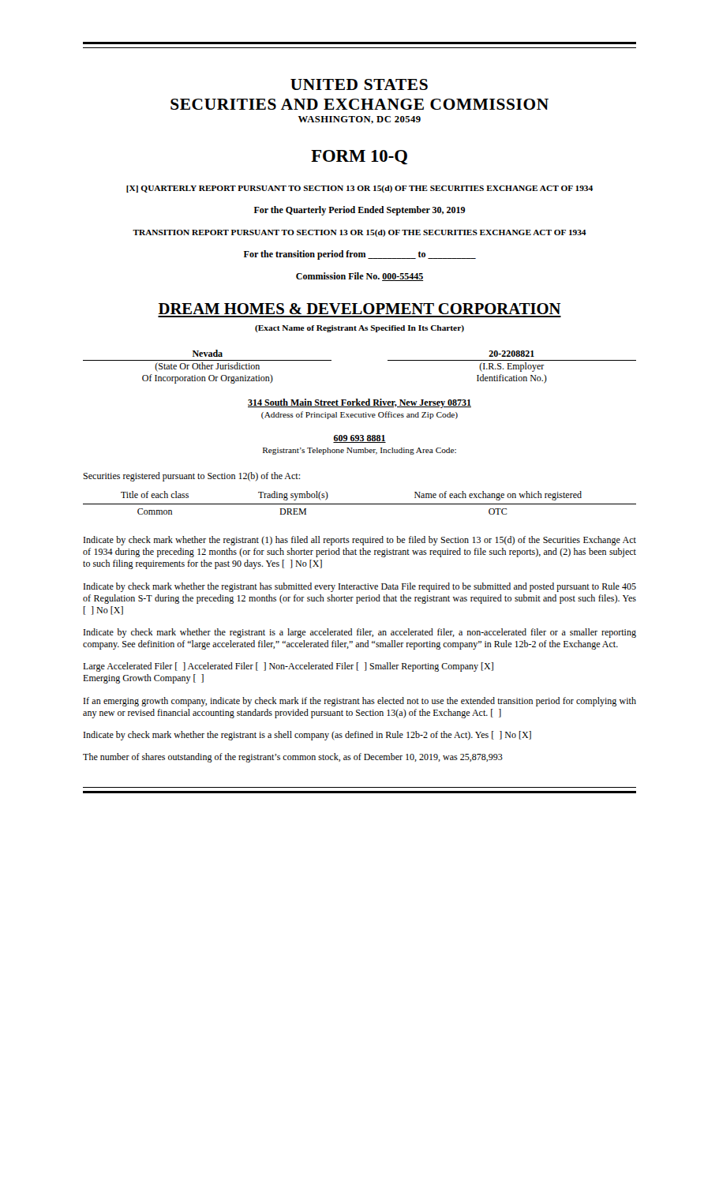UNITED STATES
SECURITIES AND EXCHANGE COMMISSION
WASHINGTON, DC 20549
FORM 10-Q
[X] QUARTERLY REPORT PURSUANT TO SECTION 13 OR 15(d) OF THE SECURITIES EXCHANGE ACT OF 1934
For the Quarterly Period Ended September 30, 2019
TRANSITION REPORT PURSUANT TO SECTION 13 OR 15(d) OF THE SECURITIES EXCHANGE ACT OF 1934
For the transition period from __________ to __________
Commission File No. 000-55445
DREAM HOMES & DEVELOPMENT CORPORATION
(Exact Name of Registrant As Specified In Its Charter)
| Nevada | | 20-2208821 |
| (State Or Other Jurisdiction Of Incorporation Or Organization) | | (I.R.S. Employer Identification No.) |
314 South Main Street Forked River, New Jersey 08731
(Address of Principal Executive Offices and Zip Code)
609 693 8881
Registrant’s Telephone Number, Including Area Code:
Securities registered pursuant to Section 12(b) of the Act:
| Title of each class | Trading symbol(s) | Name of each exchange on which registered |
| --- | --- | --- |
| Common | DREM | OTC |
Indicate by check mark whether the registrant (1) has filed all reports required to be filed by Section 13 or 15(d) of the Securities Exchange Act of 1934 during the preceding 12 months (or for such shorter period that the registrant was required to file such reports), and (2) has been subject to such filing requirements for the past 90 days. Yes [ ] No [X]
Indicate by check mark whether the registrant has submitted every Interactive Data File required to be submitted and posted pursuant to Rule 405 of Regulation S-T during the preceding 12 months (or for such shorter period that the registrant was required to submit and post such files). Yes [ ] No [X]
Indicate by check mark whether the registrant is a large accelerated filer, an accelerated filer, a non-accelerated filer or a smaller reporting company. See definition of “large accelerated filer,” “accelerated filer,” and “smaller reporting company” in Rule 12b-2 of the Exchange Act.
Large Accelerated Filer [ ] Accelerated Filer [ ] Non-Accelerated Filer [ ] Smaller Reporting Company [X]
Emerging Growth Company [ ]
If an emerging growth company, indicate by check mark if the registrant has elected not to use the extended transition period for complying with any new or revised financial accounting standards provided pursuant to Section 13(a) of the Exchange Act. [ ]
Indicate by check mark whether the registrant is a shell company (as defined in Rule 12b-2 of the Act). Yes [ ] No [X]
The number of shares outstanding of the registrant’s common stock, as of December 10, 2019, was 25,878,993